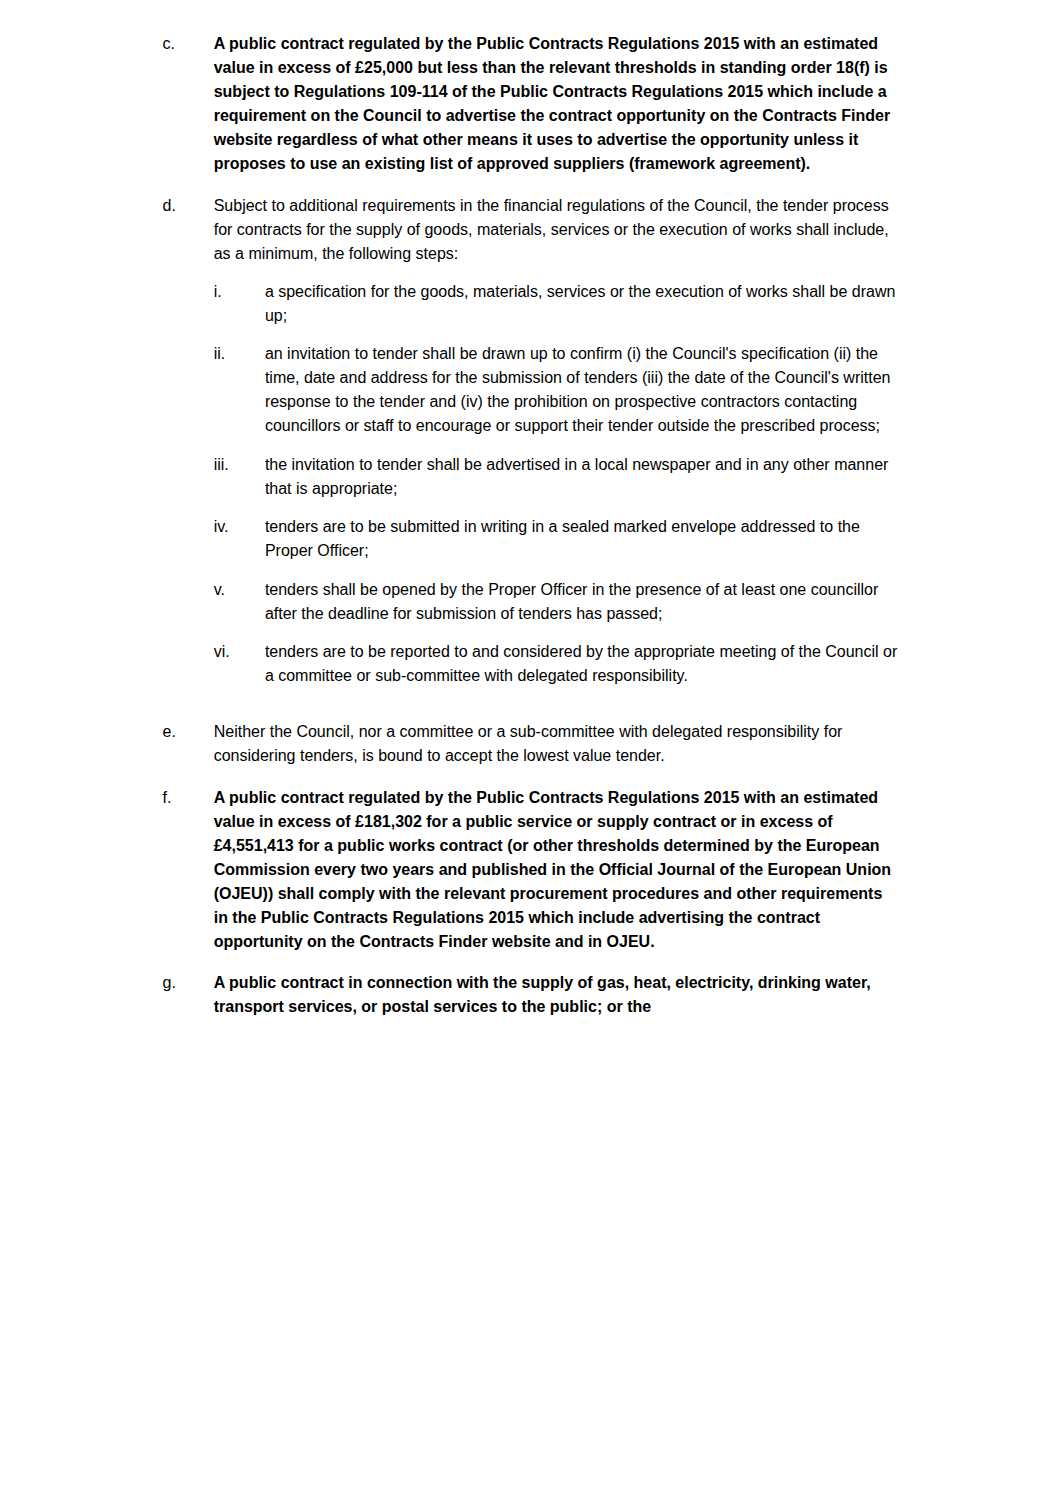c. A public contract regulated by the Public Contracts Regulations 2015 with an estimated value in excess of £25,000 but less than the relevant thresholds in standing order 18(f) is subject to Regulations 109-114 of the Public Contracts Regulations 2015 which include a requirement on the Council to advertise the contract opportunity on the Contracts Finder website regardless of what other means it uses to advertise the opportunity unless it proposes to use an existing list of approved suppliers (framework agreement).
d.
Subject to additional requirements in the financial regulations of the Council, the tender process for contracts for the supply of goods, materials, services or the execution of works shall include, as a minimum, the following steps:
i. a specification for the goods, materials, services or the execution of works shall be drawn up;
ii. an invitation to tender shall be drawn up to confirm (i) the Council's specification (ii) the time, date and address for the submission of tenders (iii) the date of the Council's written response to the tender and (iv) the prohibition on prospective contractors contacting councillors or staff to encourage or support their tender outside the prescribed process;
iii. the invitation to tender shall be advertised in a local newspaper and in any other manner that is appropriate;
iv. tenders are to be submitted in writing in a sealed marked envelope addressed to the Proper Officer;
v. tenders shall be opened by the Proper Officer in the presence of at least one councillor after the deadline for submission of tenders has passed;
vi. tenders are to be reported to and considered by the appropriate meeting of the Council or a committee or sub-committee with delegated responsibility.
e. Neither the Council, nor a committee or a sub-committee with delegated responsibility for considering tenders, is bound to accept the lowest value tender.
f. A public contract regulated by the Public Contracts Regulations 2015 with an estimated value in excess of £181,302 for a public service or supply contract or in excess of £4,551,413 for a public works contract (or other thresholds determined by the European Commission every two years and published in the Official Journal of the European Union (OJEU)) shall comply with the relevant procurement procedures and other requirements in the Public Contracts Regulations 2015 which include advertising the contract opportunity on the Contracts Finder website and in OJEU.
g. A public contract in connection with the supply of gas, heat, electricity, drinking water, transport services, or postal services to the public; or the